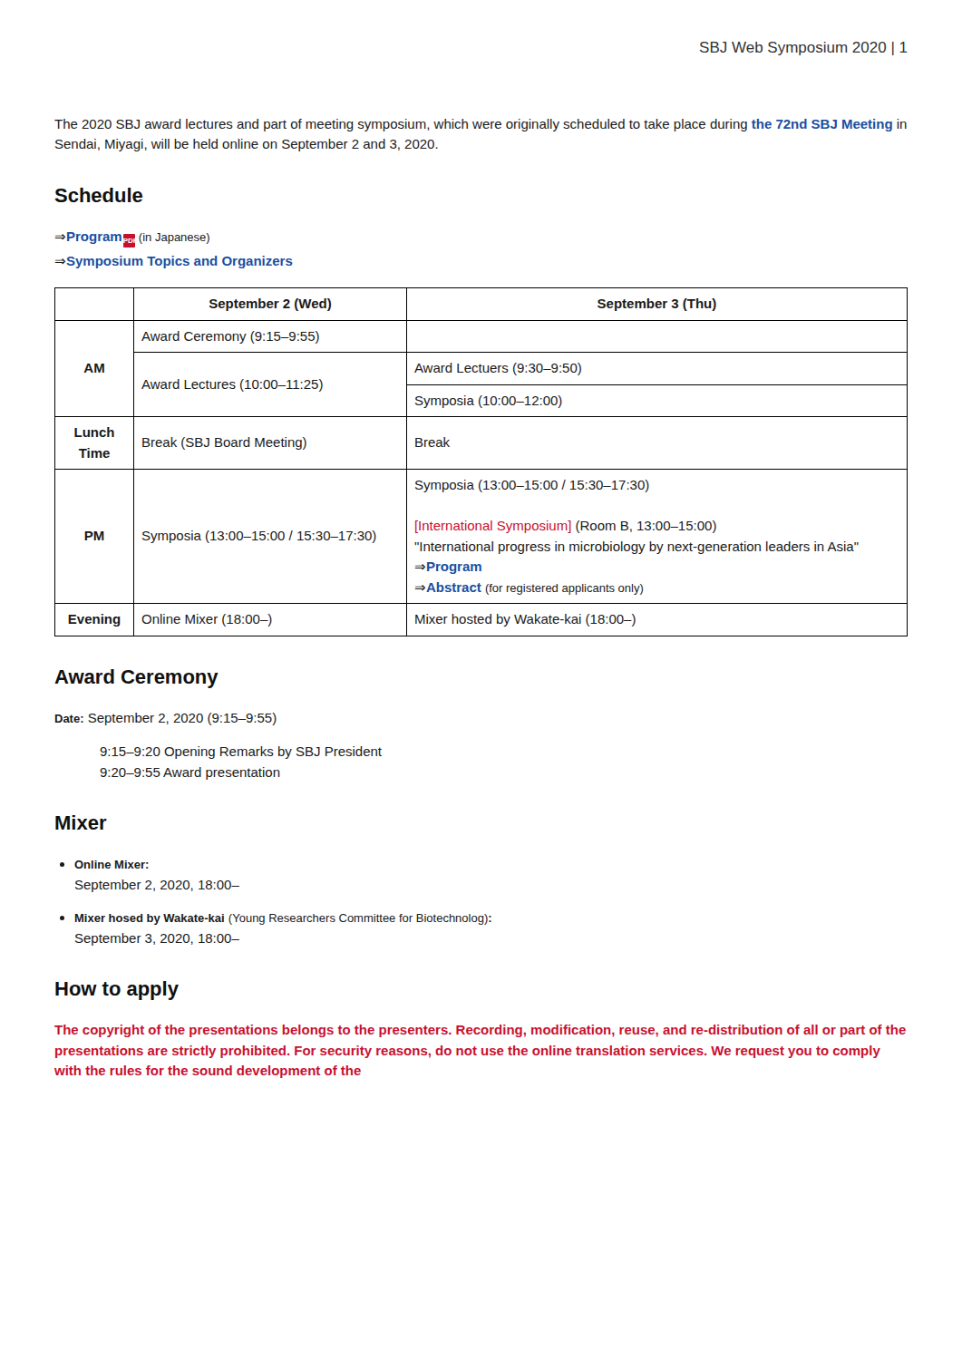SBJ Web Symposium 2020 | 1
The 2020 SBJ award lectures and part of meeting symposium, which were originally scheduled to take place during the 72nd SBJ Meeting in Sendai, Miyagi, will be held online on September 2 and 3, 2020.
Schedule
⇒Program PDF (in Japanese)
⇒Symposium Topics and Organizers
| | September 2 (Wed) | September 3 (Thu) |
| --- | --- | --- |
| AM | Award Ceremony (9:15–9:55) | |
| Award Lectures (10:00–11:25) | Award Lectuers (9:30–9:50) |
| Symposia (10:00–12:00) |
| Lunch Time | Break (SBJ Board Meeting) | Break |
| PM | Symposia (13:00–15:00 / 15:30–17:30) | Symposia (13:00–15:00 / 15:30–17:30) [International Symposium] (Room B, 13:00–15:00) "International progress in microbiology by next-generation leaders in Asia" ⇒ Program ⇒ Abstract (for registered applicants only) |
| Evening | Online Mixer (18:00–) | Mixer hosted by Wakate-kai (18:00–) |
Award Ceremony
Date: September 2, 2020 (9:15–9:55)
9:15–9:20 Opening Remarks by SBJ President
9:20–9:55 Award presentation
Mixer
Online Mixer:
September 2, 2020, 18:00–
Mixer hosed by Wakate-kai (Young Researchers Committee for Biotechnolog):
September 3, 2020, 18:00–
How to apply
The copyright of the presentations belongs to the presenters. Recording, modification, reuse, and re-distribution of all or part of the presentations are strictly prohibited. For security reasons, do not use the online translation services. We request you to comply with the rules for the sound development of the